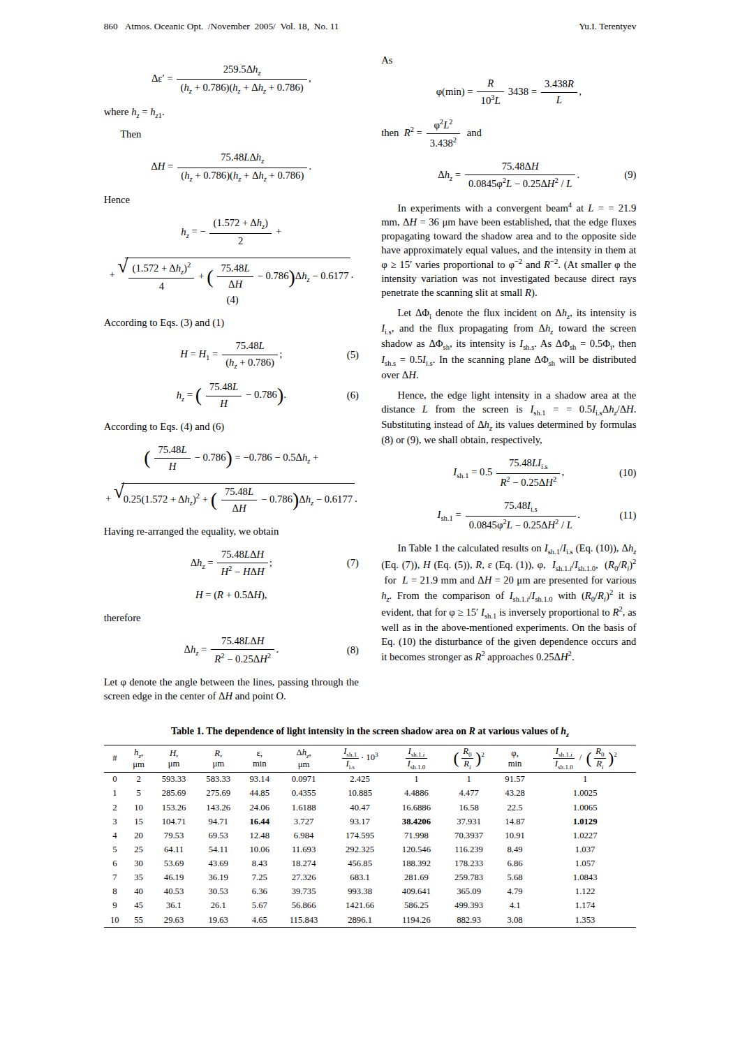860 Atmos. Oceanic Opt. /November 2005/ Vol. 18, No. 11
Yu.I. Terentyev
Δε′ = 259.5Δhz (hz + 0.786)(hz + Δhz + 0.786) ,
where hz = hz1.
Then
ΔH = 75.48LΔhz (hz + 0.786)(hz + Δhz + 0.786) .
Hence
hz = − (1.572 + Δhz) 2 +
+ (1.572 + Δhz)2 4 + ( 75.48L ΔH − 0.786) Δhz − 0.6177 . (4)
According to Eqs. (3) and (1)
H = H1 = 75.48L (hz + 0.786) ; (5)
hz = ( 75.48L H − 0.786). (6)
According to Eqs. (4) and (6)
( 75.48L H − 0.786) = −0.786 − 0.5Δhz +
+ 0.25(1.572 + Δhz)2 + ( 75.48L ΔH − 0.786) Δhz − 0.6177 .
Having re-arranged the equality, we obtain
Δhz = 75.48LΔH H2 − HΔH ; (7)
H = (R + 0.5ΔH),
therefore
Δhz = 75.48LΔH R2 − 0.25ΔH2 . (8)
Let φ denote the angle between the lines, passing through the screen edge in the center of ΔH and point O.
As
φ(min) = R 103L 3438 = 3.438R L ,
then R2 = φ2L2 3.4382 and
Δhz = 75.48ΔH 0.0845φ2L − 0.25ΔH2 / L . (9)
In experiments with a convergent beam4 at L = = 21.9 mm, ΔH = 36 μm have been established, that the edge fluxes propagating toward the shadow area and to the opposite side have approximately equal values, and the intensity in them at φ ≥ 15′ varies proportional to φ−2 and R−2. (At smaller φ the intensity variation was not investigated because direct rays penetrate the scanning slit at small R).
Let ΔΦi denote the flux incident on Δhz, its intensity is Ii.s, and the flux propagating from Δhz toward the screen shadow as ΔΦsh, its intensity is Ish.s. As ΔΦsh = 0.5Φi, then Ish.s = 0.5Ii.s. In the scanning plane ΔΦsh will be distributed over ΔH.
Hence, the edge light intensity in a shadow area at the distance L from the screen is Ish.1 = = 0.5Ii.sΔhz/ΔH. Substituting instead of Δhz its values determined by formulas (8) or (9), we shall obtain, respectively,
Ish.1 = 0.5 75.48LIi.s R2 − 0.25ΔH2 , (10)
Ish.1 = 75.48Ii.s 0.0845φ2L − 0.25ΔH2 / L . (11)
In Table 1 the calculated results on Ish.1/Ii.s (Eq. (10)), Δhz (Eq. (7)), H (Eq. (5)), R, ε (Eq. (1)), φ, Ish.1.i/Ish.1.0, (R0/Ri)2 for L = 21.9 mm and ΔH = 20 μm are presented for various hz. From the comparison of Ish.1.i/Ish.1.0 with (R0/Ri)2 it is evident, that for φ ≥ 15′ Ish.1 is inversely proportional to R2, as well as in the above-mentioned experiments. On the basis of Eq. (10) the disturbance of the given dependence occurs and it becomes stronger as R2 approaches 0.25ΔH2.
Table 1. The dependence of light intensity in the screen shadow area on R at various values of hz
| # | h z , μm | H , μm | R , μm | ε, min | Δ h z , μm | I sh.1 I i.s · 10 3 | I sh.1. i I sh.1.0 | ( R 0 R i ) 2 | φ, min | I sh.1. i I sh.1.0 / ( R 0 R i ) 2 |
| --- | --- | --- | --- | --- | --- | --- | --- | --- | --- | --- |
| 0 | 2 | 593.33 | 583.33 | 93.14 | 0.0971 | 2.425 | 1 | 1 | 91.57 | 1 |
| 1 | 5 | 285.69 | 275.69 | 44.85 | 0.4355 | 10.885 | 4.4886 | 4.477 | 43.28 | 1.0025 |
| 2 | 10 | 153.26 | 143.26 | 24.06 | 1.6188 | 40.47 | 16.6886 | 16.58 | 22.5 | 1.0065 |
| 3 | 15 | 104.71 | 94.71 | 16.44 | 3.727 | 93.17 | 38.4206 | 37.931 | 14.87 | 1.0129 |
| 4 | 20 | 79.53 | 69.53 | 12.48 | 6.984 | 174.595 | 71.998 | 70.3937 | 10.91 | 1.0227 |
| 5 | 25 | 64.11 | 54.11 | 10.06 | 11.693 | 292.325 | 120.546 | 116.239 | 8.49 | 1.037 |
| 6 | 30 | 53.69 | 43.69 | 8.43 | 18.274 | 456.85 | 188.392 | 178.233 | 6.86 | 1.057 |
| 7 | 35 | 46.19 | 36.19 | 7.25 | 27.326 | 683.1 | 281.69 | 259.783 | 5.68 | 1.0843 |
| 8 | 40 | 40.53 | 30.53 | 6.36 | 39.735 | 993.38 | 409.641 | 365.09 | 4.79 | 1.122 |
| 9 | 45 | 36.1 | 26.1 | 5.67 | 56.866 | 1421.66 | 586.25 | 499.393 | 4.1 | 1.174 |
| 10 | 55 | 29.63 | 19.63 | 4.65 | 115.843 | 2896.1 | 1194.26 | 882.93 | 3.08 | 1.353 |